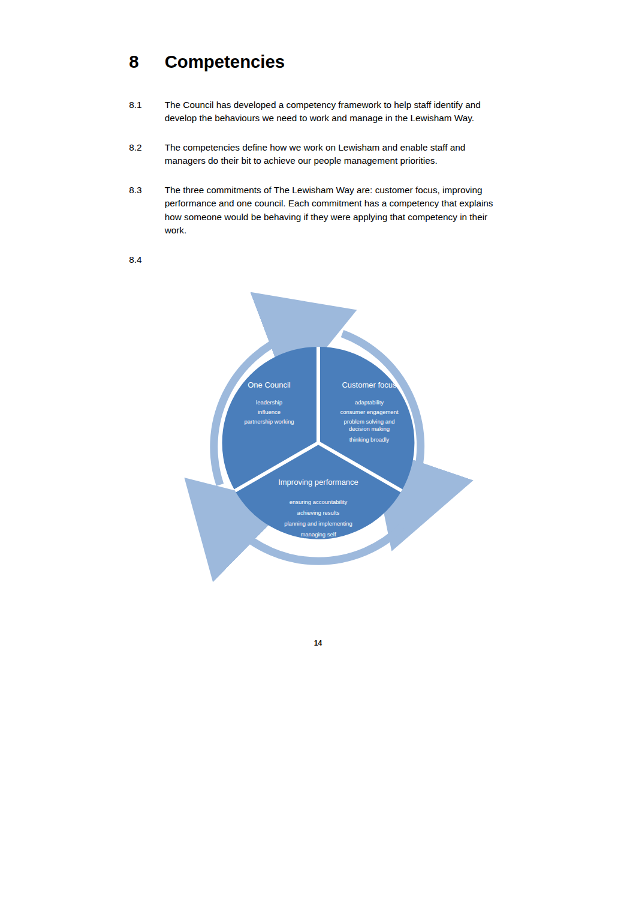8 Competencies
8.1
The Council has developed a competency framework to help staff identify and develop the behaviours we need to work and manage in the Lewisham Way.
8.2
The competencies define how we work on Lewisham and enable staff and managers do their bit to achieve our people management priorities.
8.3
The three commitments of The Lewisham Way are: customer focus, improving performance and one council. Each commitment has a competency that explains how someone would be behaving if they were applying that competency in their work.
8.4
One Council leadership influence partnership working Customer focus adaptability consumer engagement problem solving and decision making thinking broadly Improving performance ensuring accountability achieving results planning and implementing managing self
14